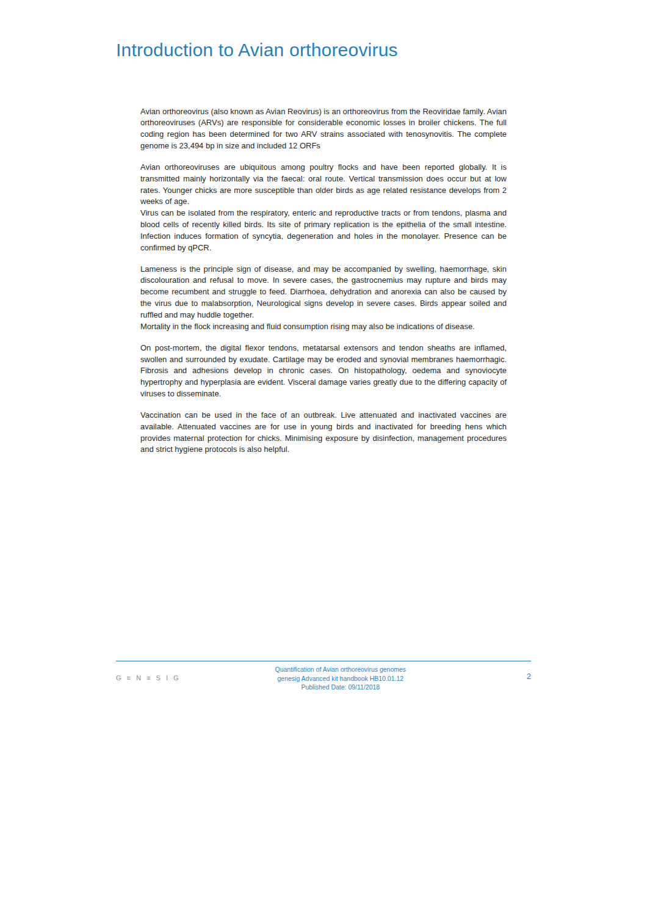Introduction to Avian orthoreovirus
Avian orthoreovirus (also known as Avian Reovirus) is an orthoreovirus from the Reoviridae family. Avian orthoreoviruses (ARVs) are responsible for considerable economic losses in broiler chickens. The full coding region has been determined for two ARV strains associated with tenosynovitis. The complete genome is 23,494 bp in size and included 12 ORFs
Avian orthoreoviruses are ubiquitous among poultry flocks and have been reported globally. It is transmitted mainly horizontally via the faecal: oral route. Vertical transmission does occur but at low rates. Younger chicks are more susceptible than older birds as age related resistance develops from 2 weeks of age.
Virus can be isolated from the respiratory, enteric and reproductive tracts or from tendons, plasma and blood cells of recently killed birds. Its site of primary replication is the epithelia of the small intestine. Infection induces formation of syncytia, degeneration and holes in the monolayer. Presence can be confirmed by qPCR.
Lameness is the principle sign of disease, and may be accompanied by swelling, haemorrhage, skin discolouration and refusal to move. In severe cases, the gastrocnemius may rupture and birds may become recumbent and struggle to feed. Diarrhoea, dehydration and anorexia can also be caused by the virus due to malabsorption, Neurological signs develop in severe cases. Birds appear soiled and ruffled and may huddle together.
Mortality in the flock increasing and fluid consumption rising may also be indications of disease.
On post-mortem, the digital flexor tendons, metatarsal extensors and tendon sheaths are inflamed, swollen and surrounded by exudate. Cartilage may be eroded and synovial membranes haemorrhagic. Fibrosis and adhesions develop in chronic cases. On histopathology, oedema and synoviocyte hypertrophy and hyperplasia are evident. Visceral damage varies greatly due to the differing capacity of viruses to disseminate.
Vaccination can be used in the face of an outbreak. Live attenuated and inactivated vaccines are available. Attenuated vaccines are for use in young birds and inactivated for breeding hens which provides maternal protection for chicks. Minimising exposure by disinfection, management procedures and strict hygiene protocols is also helpful.
G ≡ N ≡ S I G
Quantification of Avian orthoreovirus genomes
genesig Advanced kit handbook HB10.01.12
Published Date: 09/11/2018
2